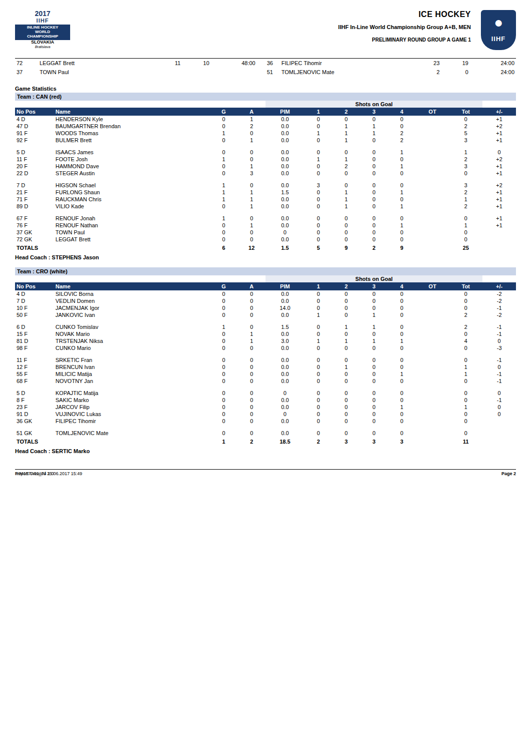2017
IIHF
INLINE HOCKEY
WORLD
CHAMPIONSHIP
SLOVAKIA
Bratislava
ICE HOCKEY
IIHF In-Line World Championship Group A+B, MEN
PRELIMINARY ROUND GROUP A GAME 1
●
IIHF
| 72 | LEGGAT Brett | 11 | 10 | 48:00 | 36 | FILIPEC Tihomir | 23 | 19 | 24:00 |
| 37 | TOWN Paul | | | | 51 | TOMLJENOVIC Mate | 2 | 0 | 24:00 |
Game Statistics
Team : CAN (red)
| | Shots on Goal | |
| No Pos | Name | G | A | PIM | 1 | 2 | 3 | 4 | OT | Tot | +/- |
| 4 D | HENDERSON Kyle | 0 | 1 | 0.0 | 0 | 0 | 0 | 0 | | 0 | +1 |
| 47 D | BAUMGARTNER Brendan | 0 | 2 | 0.0 | 0 | 1 | 1 | 0 | | 2 | +2 |
| 91 F | WOODS Thomas | 1 | 0 | 0.0 | 1 | 1 | 1 | 2 | | 5 | +1 |
| 92 F | BULMER Brett | 0 | 1 | 0.0 | 0 | 1 | 0 | 2 | | 3 | +1 |
| 5 D | ISAACS James | 0 | 0 | 0.0 | 0 | 0 | 0 | 1 | | 1 | 0 |
| 11 F | FOOTE Josh | 1 | 0 | 0.0 | 1 | 1 | 0 | 0 | | 2 | +2 |
| 20 F | HAMMOND Dave | 0 | 1 | 0.0 | 0 | 2 | 0 | 1 | | 3 | +1 |
| 22 D | STEGER Austin | 0 | 3 | 0.0 | 0 | 0 | 0 | 0 | | 0 | +1 |
| 7 D | HIGSON Schael | 1 | 0 | 0.0 | 3 | 0 | 0 | 0 | | 3 | +2 |
| 21 F | FURLONG Shaun | 1 | 1 | 1.5 | 0 | 1 | 0 | 1 | | 2 | +1 |
| 71 F | RAUCKMAN Chris | 1 | 1 | 0.0 | 0 | 1 | 0 | 0 | | 1 | +1 |
| 89 D | VILIO Kade | 0 | 1 | 0.0 | 0 | 1 | 0 | 1 | | 2 | +1 |
| 67 F | RENOUF Jonah | 1 | 0 | 0.0 | 0 | 0 | 0 | 0 | | 0 | +1 |
| 76 F | RENOUF Nathan | 0 | 1 | 0.0 | 0 | 0 | 0 | 1 | | 1 | +1 |
| 37 GK | TOWN Paul | 0 | 0 | 0 | 0 | 0 | 0 | 0 | | 0 | |
| 72 GK | LEGGAT Brett | 0 | 0 | 0.0 | 0 | 0 | 0 | 0 | | 0 | |
| TOTALS | | 6 | 12 | 1.5 | 5 | 9 | 2 | 9 | | 25 | |
Head Coach : STEPHENS Jason
Team : CRO (white)
| | Shots on Goal | |
| No Pos | Name | G | A | PIM | 1 | 2 | 3 | 4 | OT | Tot | +/- |
| 4 D | SILOVIC Borna | 0 | 0 | 0.0 | 0 | 0 | 0 | 0 | | 0 | -2 |
| 7 D | VEDLIN Domen | 0 | 0 | 0.0 | 0 | 0 | 0 | 0 | | 0 | -2 |
| 10 F | JACMENJAK Igor | 0 | 0 | 14.0 | 0 | 0 | 0 | 0 | | 0 | -1 |
| 50 F | JANKOVIC Ivan | 0 | 0 | 0.0 | 1 | 0 | 1 | 0 | | 2 | -2 |
| 6 D | CUNKO Tomislav | 1 | 0 | 1.5 | 0 | 1 | 1 | 0 | | 2 | -1 |
| 15 F | NOVAK Mario | 0 | 1 | 0.0 | 0 | 0 | 0 | 0 | | 0 | -1 |
| 81 D | TRSTENJAK Niksa | 0 | 1 | 3.0 | 1 | 1 | 1 | 1 | | 4 | 0 |
| 98 F | CUNKO Mario | 0 | 0 | 0.0 | 0 | 0 | 0 | 0 | | 0 | -3 |
| 11 F | SRKETIC Fran | 0 | 0 | 0.0 | 0 | 0 | 0 | 0 | | 0 | -1 |
| 12 F | BRENCUN Ivan | 0 | 0 | 0.0 | 0 | 1 | 0 | 0 | | 1 | 0 |
| 55 F | MILICIC Matija | 0 | 0 | 0.0 | 0 | 0 | 0 | 1 | | 1 | -1 |
| 68 F | NOVOTNY Jan | 0 | 0 | 0.0 | 0 | 0 | 0 | 0 | | 0 | -1 |
| 5 D | KOPAJTIC Matija | 0 | 0 | 0 | 0 | 0 | 0 | 0 | | 0 | 0 |
| 8 F | SAKIC Marko | 0 | 0 | 0.0 | 0 | 0 | 0 | 0 | | 0 | -1 |
| 23 F | JARCOV Filip | 0 | 0 | 0.0 | 0 | 0 | 0 | 1 | | 1 | 0 |
| 91 D | VUJINOVIC Lukas | 0 | 0 | 0 | 0 | 0 | 0 | 0 | | 0 | 0 |
| 36 GK | FILIPEC Tihomir | 0 | 0 | 0.0 | 0 | 0 | 0 | 0 | | 0 | |
| 51 GK | TOMLJENOVIC Mate | 0 | 0 | 0.0 | 0 | 0 | 0 | 0 | | 0 | |
| TOTALS | | 1 | 2 | 18.5 | 2 | 3 | 3 | 3 | | 11 | |
Head Coach : SERTIC Marko
IHM157A01_74 1.0 Report Created 25.06.2017 15:49 Page 2